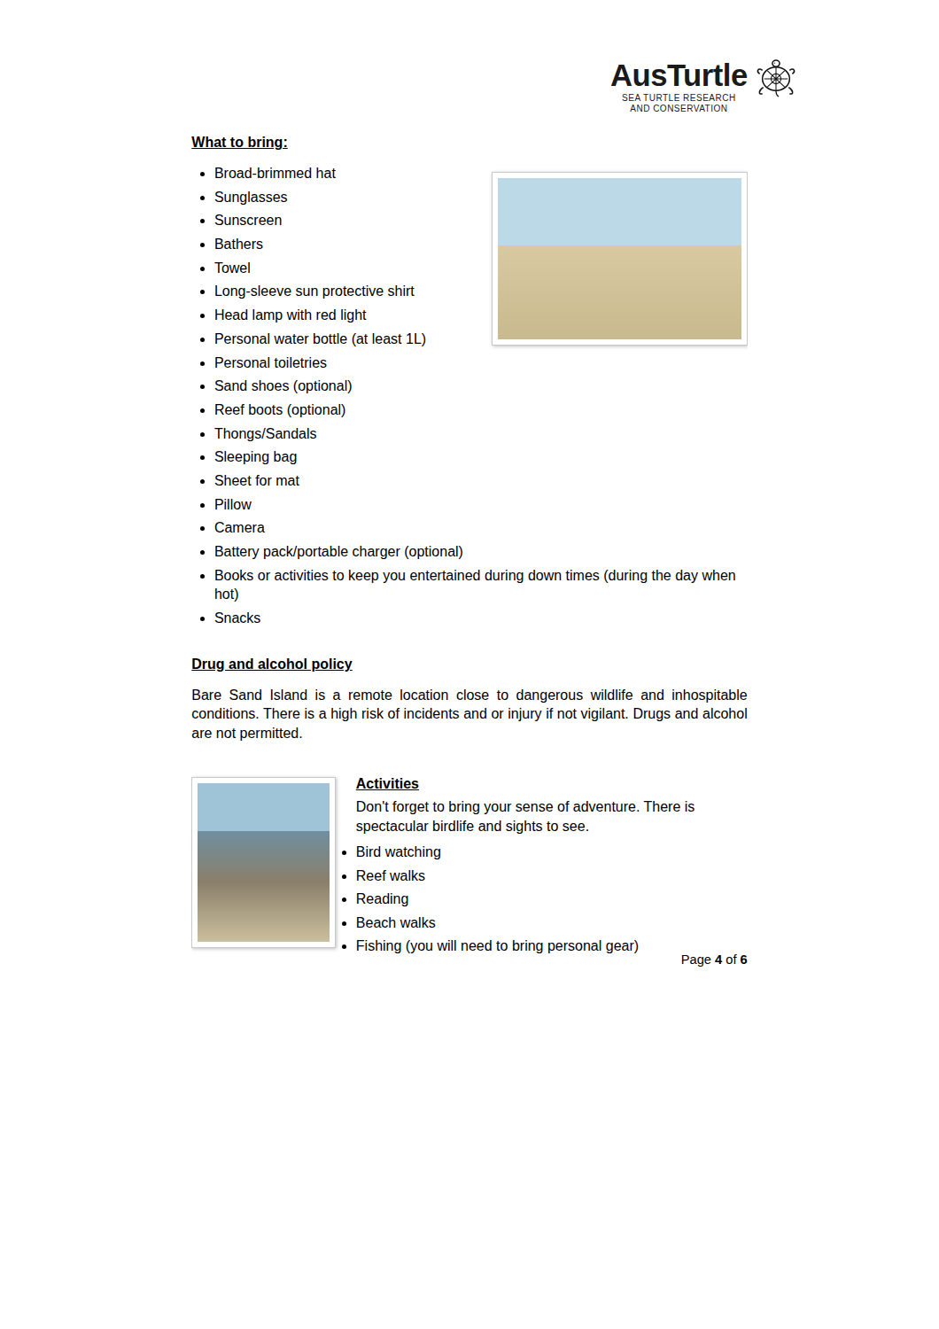Aus Turtle
SEA TURTLE RESEARCH
AND CONSERVATION
What to bring:
Broad-brimmed hat
Sunglasses
Sunscreen
Bathers
Towel
Long-sleeve sun protective shirt
Head lamp with red light
Personal water bottle (at least 1L)
Personal toiletries
Sand shoes (optional)
Reef boots (optional)
Thongs/Sandals
Sleeping bag
Sheet for mat
Pillow
Camera
Battery pack/portable charger (optional)
Books or activities to keep you entertained during down times (during the day when hot)
Snacks
Drug and alcohol policy
Bare Sand Island is a remote location close to dangerous wildlife and inhospitable conditions. There is a high risk of incidents and or injury if not vigilant. Drugs and alcohol are not permitted.
Activities
Don't forget to bring your sense of adventure. There is spectacular birdlife and sights to see.
Bird watching
Reef walks
Reading
Beach walks
Fishing (you will need to bring personal gear)
Page 4 of 6